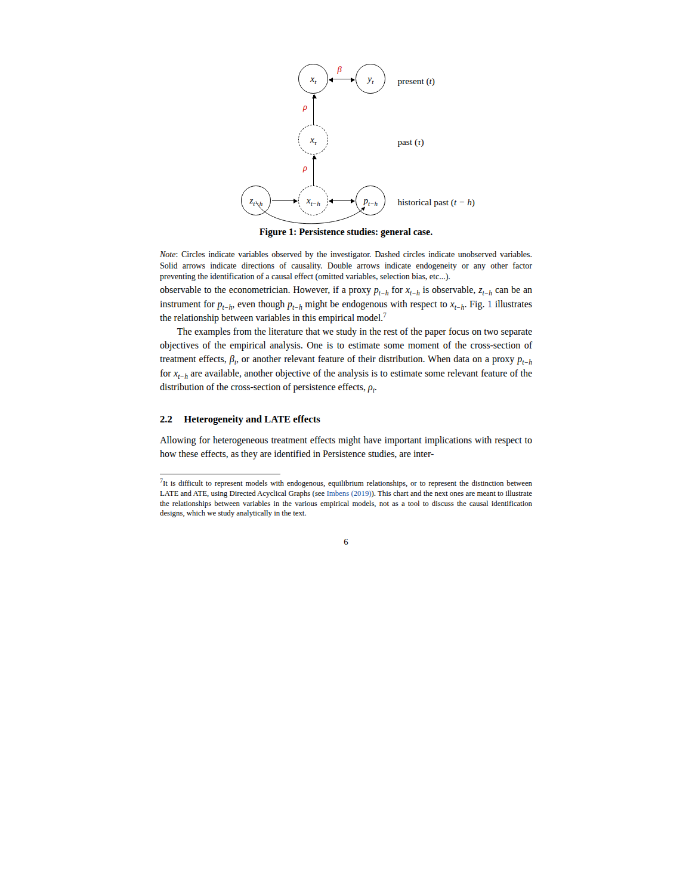Row 1: x_t y_t
xt
yt
β
present (t)
ρ
xτ
past (τ)
ρ
Row 3: z_{t-h} x_{t-h} p_{t-h}
zt−h
xt−h
pt−h
historical past (t − h)
Figure 1: Persistence studies: general case.
Note: Circles indicate variables observed by the investigator. Dashed circles indicate unobserved variables. Solid arrows indicate directions of causality. Double arrows indicate endogeneity or any other factor preventing the identification of a causal effect (omitted variables, selection bias, etc...).
observable to the econometrician. However, if a proxy pt−h for xt−h is observable, zt−h can be an instrument for pt−h, even though pt−h might be endogenous with respect to xt−h. Fig. 1 illustrates the relationship between variables in this empirical model.7
The examples from the literature that we study in the rest of the paper focus on two separate objectives of the empirical analysis. One is to estimate some moment of the cross-section of treatment effects, βi, or another relevant feature of their distribution. When data on a proxy pt−h for xt−h are available, another objective of the analysis is to estimate some relevant feature of the distribution of the cross-section of persistence effects, ρi.
2.2 Heterogeneity and LATE effects
Allowing for heterogeneous treatment effects might have important implications with respect to how these effects, as they are identified in Persistence studies, are inter-
7It is difficult to represent models with endogenous, equilibrium relationships, or to represent the distinction between LATE and ATE, using Directed Acyclical Graphs (see Imbens (2019)). This chart and the next ones are meant to illustrate the relationships between variables in the various empirical models, not as a tool to discuss the causal identification designs, which we study analytically in the text.
6